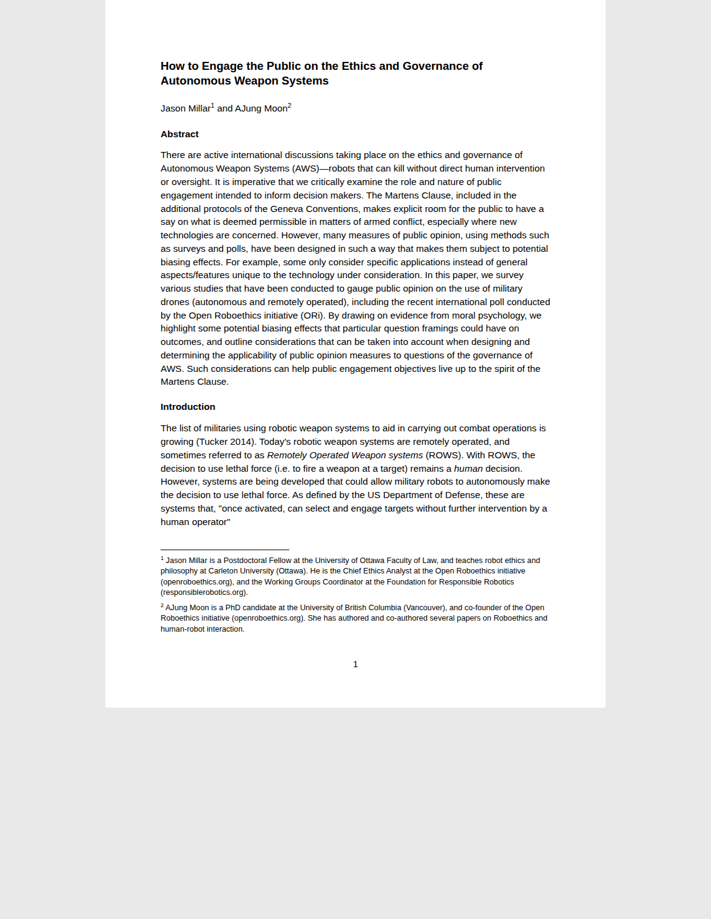How to Engage the Public on the Ethics and Governance of Autonomous Weapon Systems
Jason Millar1 and AJung Moon2
Abstract
There are active international discussions taking place on the ethics and governance of Autonomous Weapon Systems (AWS)—robots that can kill without direct human intervention or oversight. It is imperative that we critically examine the role and nature of public engagement intended to inform decision makers. The Martens Clause, included in the additional protocols of the Geneva Conventions, makes explicit room for the public to have a say on what is deemed permissible in matters of armed conflict, especially where new technologies are concerned. However, many measures of public opinion, using methods such as surveys and polls, have been designed in such a way that makes them subject to potential biasing effects. For example, some only consider specific applications instead of general aspects/features unique to the technology under consideration. In this paper, we survey various studies that have been conducted to gauge public opinion on the use of military drones (autonomous and remotely operated), including the recent international poll conducted by the Open Roboethics initiative (ORi). By drawing on evidence from moral psychology, we highlight some potential biasing effects that particular question framings could have on outcomes, and outline considerations that can be taken into account when designing and determining the applicability of public opinion measures to questions of the governance of AWS. Such considerations can help public engagement objectives live up to the spirit of the Martens Clause.
Introduction
The list of militaries using robotic weapon systems to aid in carrying out combat operations is growing (Tucker 2014). Today's robotic weapon systems are remotely operated, and sometimes referred to as Remotely Operated Weapon systems (ROWS). With ROWS, the decision to use lethal force (i.e. to fire a weapon at a target) remains a human decision. However, systems are being developed that could allow military robots to autonomously make the decision to use lethal force. As defined by the US Department of Defense, these are systems that, "once activated, can select and engage targets without further intervention by a human operator"
1 Jason Millar is a Postdoctoral Fellow at the University of Ottawa Faculty of Law, and teaches robot ethics and philosophy at Carleton University (Ottawa). He is the Chief Ethics Analyst at the Open Roboethics initiative (openroboethics.org), and the Working Groups Coordinator at the Foundation for Responsible Robotics (responsiblerobotics.org).
2 AJung Moon is a PhD candidate at the University of British Columbia (Vancouver), and co-founder of the Open Roboethics initiative (openroboethics.org). She has authored and co-authored several papers on Roboethics and human-robot interaction.
1